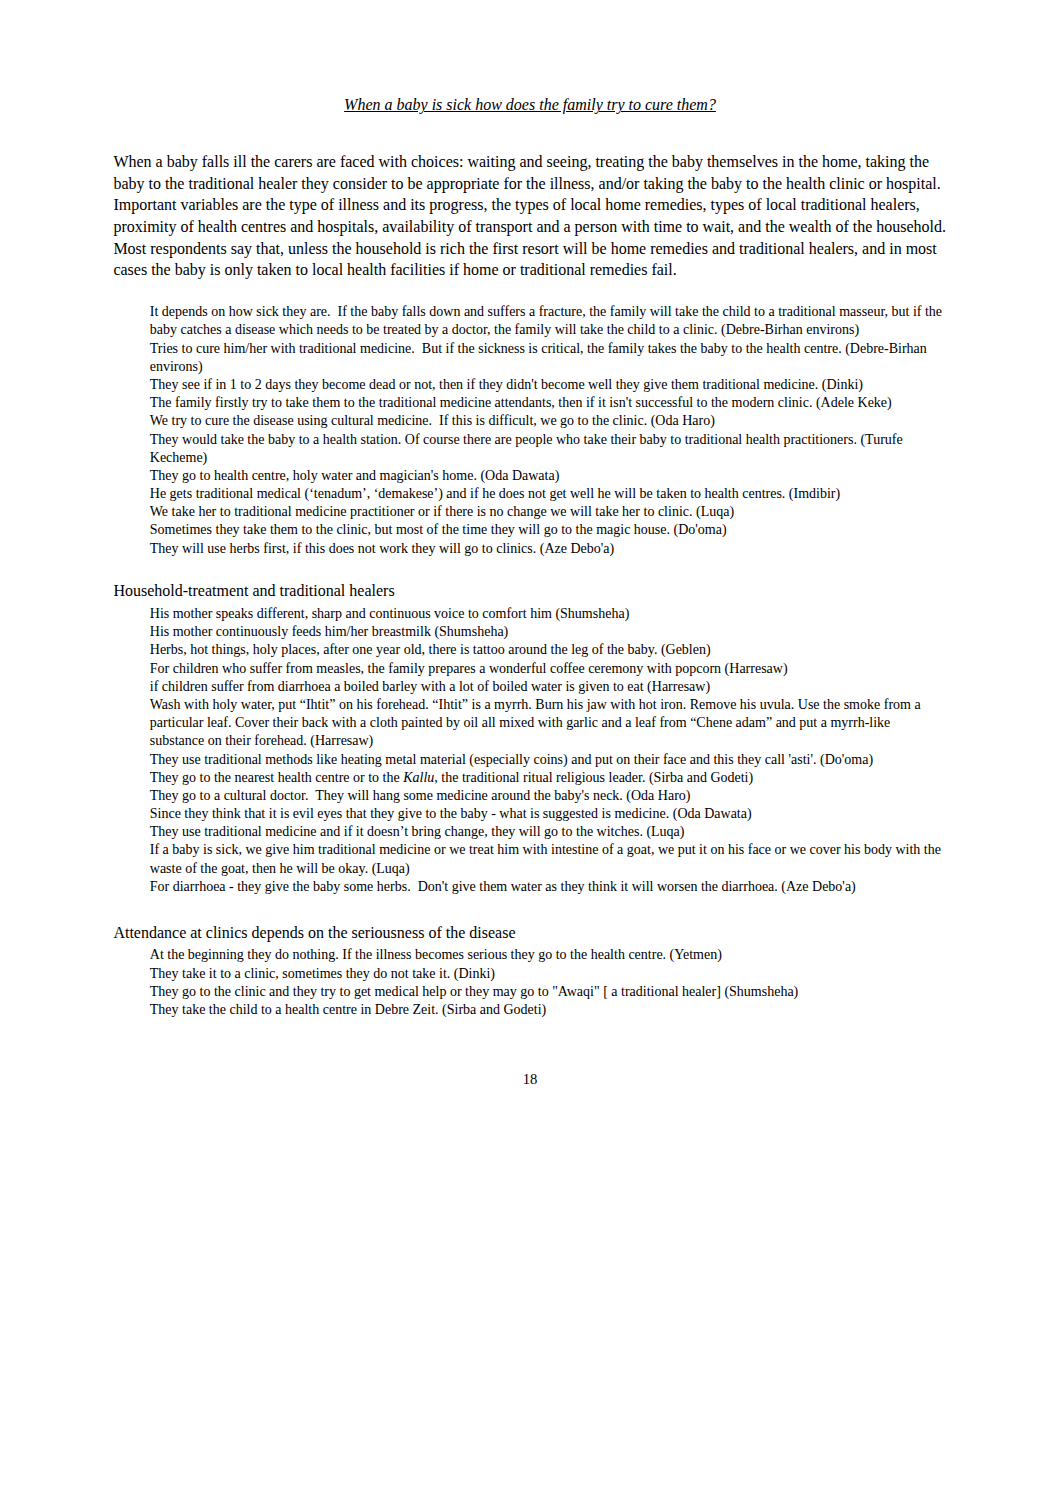When a baby is sick how does the family try to cure them?
When a baby falls ill the carers are faced with choices: waiting and seeing, treating the baby themselves in the home, taking the baby to the traditional healer they consider to be appropriate for the illness, and/or taking the baby to the health clinic or hospital. Important variables are the type of illness and its progress, the types of local home remedies, types of local traditional healers, proximity of health centres and hospitals, availability of transport and a person with time to wait, and the wealth of the household. Most respondents say that, unless the household is rich the first resort will be home remedies and traditional healers, and in most cases the baby is only taken to local health facilities if home or traditional remedies fail.
It depends on how sick they are. If the baby falls down and suffers a fracture, the family will take the child to a traditional masseur, but if the baby catches a disease which needs to be treated by a doctor, the family will take the child to a clinic. (Debre-Birhan environs)
Tries to cure him/her with traditional medicine. But if the sickness is critical, the family takes the baby to the health centre. (Debre-Birhan environs)
They see if in 1 to 2 days they become dead or not, then if they didn't become well they give them traditional medicine. (Dinki)
The family firstly try to take them to the traditional medicine attendants, then if it isn't successful to the modern clinic. (Adele Keke)
We try to cure the disease using cultural medicine. If this is difficult, we go to the clinic. (Oda Haro)
They would take the baby to a health station. Of course there are people who take their baby to traditional health practitioners. (Turufe Kecheme)
They go to health centre, holy water and magician's home. (Oda Dawata)
He gets traditional medical (‘tenadum’, ‘demakese’) and if he does not get well he will be taken to health centres. (Imdibir)
We take her to traditional medicine practitioner or if there is no change we will take her to clinic. (Luqa)
Sometimes they take them to the clinic, but most of the time they will go to the magic house. (Do'oma)
They will use herbs first, if this does not work they will go to clinics. (Aze Debo'a)
Household-treatment and traditional healers
His mother speaks different, sharp and continuous voice to comfort him (Shumsheha)
His mother continuously feeds him/her breastmilk (Shumsheha)
Herbs, hot things, holy places, after one year old, there is tattoo around the leg of the baby. (Geblen)
For children who suffer from measles, the family prepares a wonderful coffee ceremony with popcorn (Harresaw)
if children suffer from diarrhoea a boiled barley with a lot of boiled water is given to eat (Harresaw)
Wash with holy water, put “Ihtit” on his forehead. “Ihtit” is a myrrh. Burn his jaw with hot iron. Remove his uvula. Use the smoke from a particular leaf. Cover their back with a cloth painted by oil all mixed with garlic and a leaf from “Chene adam” and put a myrrh-like substance on their forehead. (Harresaw)
They use traditional methods like heating metal material (especially coins) and put on their face and this they call 'asti'. (Do'oma)
They go to the nearest health centre or to the Kallu, the traditional ritual religious leader. (Sirba and Godeti)
They go to a cultural doctor. They will hang some medicine around the baby's neck. (Oda Haro)
Since they think that it is evil eyes that they give to the baby - what is suggested is medicine. (Oda Dawata)
They use traditional medicine and if it doesn’t bring change, they will go to the witches. (Luqa)
If a baby is sick, we give him traditional medicine or we treat him with intestine of a goat, we put it on his face or we cover his body with the waste of the goat, then he will be okay. (Luqa)
For diarrhoea - they give the baby some herbs. Don't give them water as they think it will worsen the diarrhoea. (Aze Debo'a)
Attendance at clinics depends on the seriousness of the disease
At the beginning they do nothing. If the illness becomes serious they go to the health centre. (Yetmen)
They take it to a clinic, sometimes they do not take it. (Dinki)
They go to the clinic and they try to get medical help or they may go to "Awaqi" [ a traditional healer] (Shumsheha)
They take the child to a health centre in Debre Zeit. (Sirba and Godeti)
18